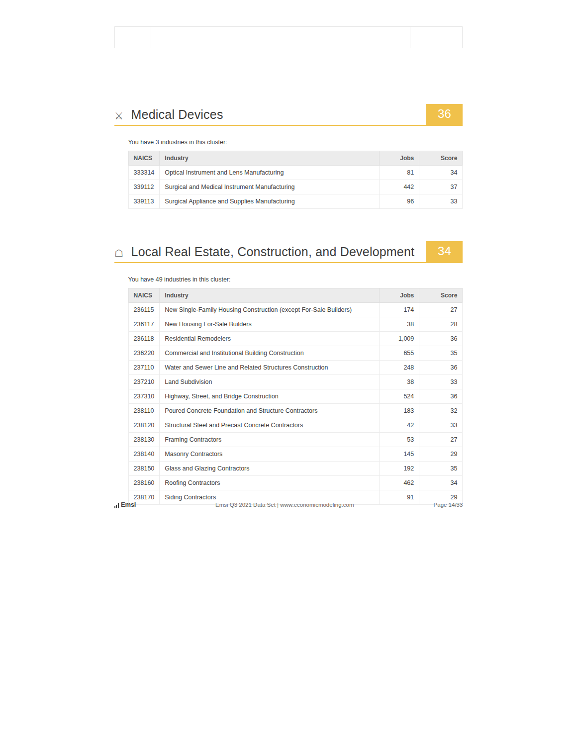⚔
Medical Devices
36
You have 3 industries in this cluster:
| NAICS | Industry | Jobs | Score |
| --- | --- | --- | --- |
| 333314 | Optical Instrument and Lens Manufacturing | 81 | 34 |
| 339112 | Surgical and Medical Instrument Manufacturing | 442 | 37 |
| 339113 | Surgical Appliance and Supplies Manufacturing | 96 | 33 |
☖
Local Real Estate, Construction, and Development
34
You have 49 industries in this cluster:
| NAICS | Industry | Jobs | Score |
| --- | --- | --- | --- |
| 236115 | New Single-Family Housing Construction (except For-Sale Builders) | 174 | 27 |
| 236117 | New Housing For-Sale Builders | 38 | 28 |
| 236118 | Residential Remodelers | 1,009 | 36 |
| 236220 | Commercial and Institutional Building Construction | 655 | 35 |
| 237110 | Water and Sewer Line and Related Structures Construction | 248 | 36 |
| 237210 | Land Subdivision | 38 | 33 |
| 237310 | Highway, Street, and Bridge Construction | 524 | 36 |
| 238110 | Poured Concrete Foundation and Structure Contractors | 183 | 32 |
| 238120 | Structural Steel and Precast Concrete Contractors | 42 | 33 |
| 238130 | Framing Contractors | 53 | 27 |
| 238140 | Masonry Contractors | 145 | 29 |
| 238150 | Glass and Glazing Contractors | 192 | 35 |
| 238160 | Roofing Contractors | 462 | 34 |
| 238170 | Siding Contractors | 91 | 29 |
Emsi
Emsi Q3 2021 Data Set | www.economicmodeling.com
Page 14/33